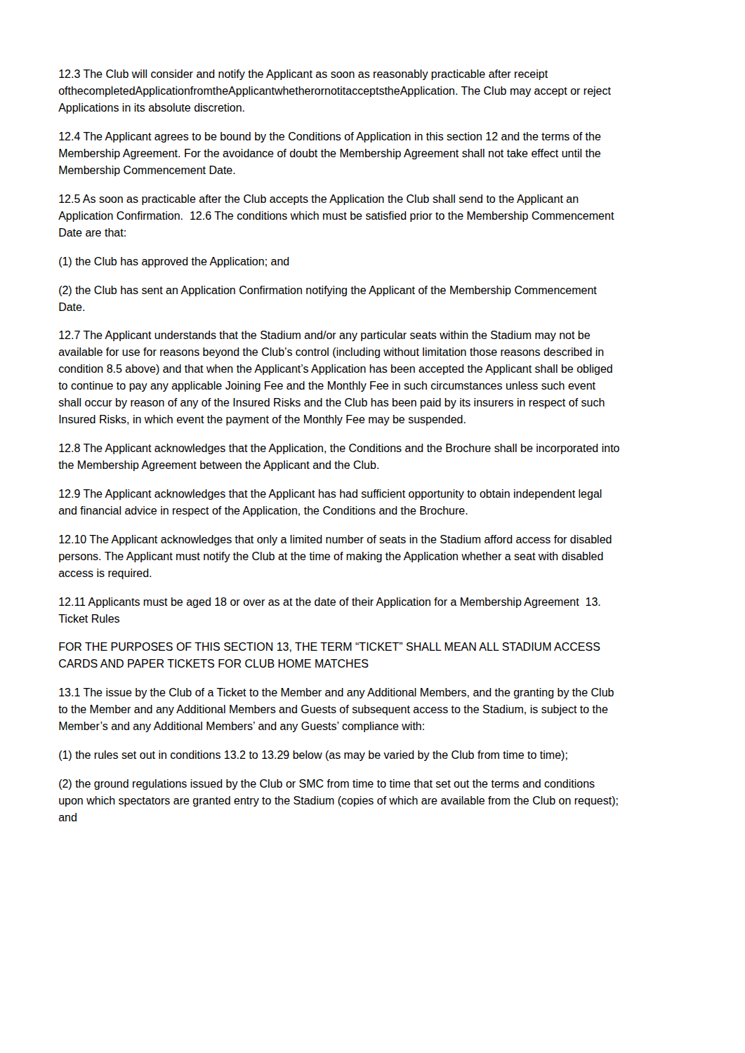12.3 The Club will consider and notify the Applicant as soon as reasonably practicable after receipt ofthecompletedApplicationfromtheApplicantwhetherornotitacceptstheApplication. The Club may accept or reject Applications in its absolute discretion.
12.4 The Applicant agrees to be bound by the Conditions of Application in this section 12 and the terms of the Membership Agreement. For the avoidance of doubt the Membership Agreement shall not take effect until the Membership Commencement Date.
12.5 As soon as practicable after the Club accepts the Application the Club shall send to the Applicant an Application Confirmation. 12.6 The conditions which must be satisfied prior to the Membership Commencement Date are that:
(1) the Club has approved the Application; and
(2) the Club has sent an Application Confirmation notifying the Applicant of the Membership Commencement Date.
12.7 The Applicant understands that the Stadium and/or any particular seats within the Stadium may not be available for use for reasons beyond the Club’s control (including without limitation those reasons described in condition 8.5 above) and that when the Applicant’s Application has been accepted the Applicant shall be obliged to continue to pay any applicable Joining Fee and the Monthly Fee in such circumstances unless such event shall occur by reason of any of the Insured Risks and the Club has been paid by its insurers in respect of such Insured Risks, in which event the payment of the Monthly Fee may be suspended.
12.8 The Applicant acknowledges that the Application, the Conditions and the Brochure shall be incorporated into the Membership Agreement between the Applicant and the Club.
12.9 The Applicant acknowledges that the Applicant has had sufficient opportunity to obtain independent legal and financial advice in respect of the Application, the Conditions and the Brochure.
12.10 The Applicant acknowledges that only a limited number of seats in the Stadium afford access for disabled persons. The Applicant must notify the Club at the time of making the Application whether a seat with disabled access is required.
12.11 Applicants must be aged 18 or over as at the date of their Application for a Membership Agreement 13. Ticket Rules
FOR THE PURPOSES OF THIS SECTION 13, THE TERM “TICKET” SHALL MEAN ALL STADIUM ACCESS CARDS AND PAPER TICKETS FOR CLUB HOME MATCHES
13.1 The issue by the Club of a Ticket to the Member and any Additional Members, and the granting by the Club to the Member and any Additional Members and Guests of subsequent access to the Stadium, is subject to the Member’s and any Additional Members’ and any Guests’ compliance with:
(1) the rules set out in conditions 13.2 to 13.29 below (as may be varied by the Club from time to time);
(2) the ground regulations issued by the Club or SMC from time to time that set out the terms and conditions upon which spectators are granted entry to the Stadium (copies of which are available from the Club on request); and